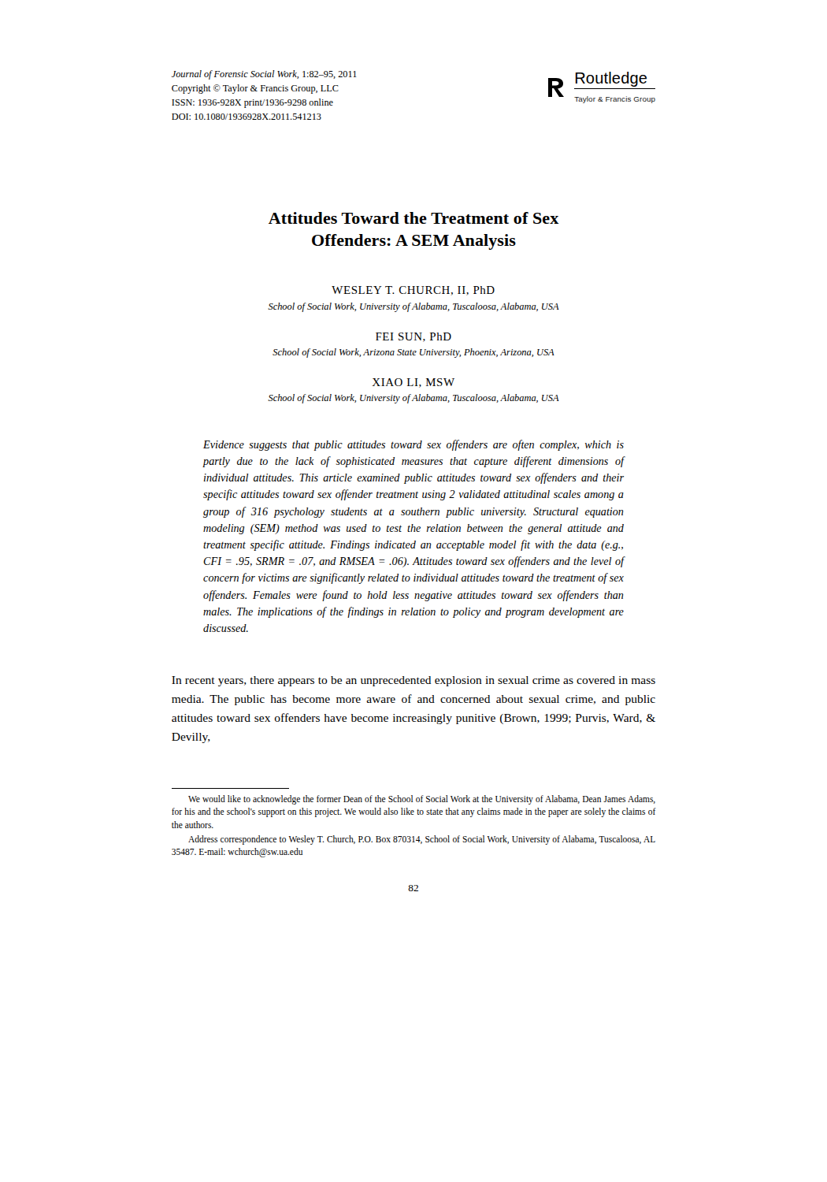Journal of Forensic Social Work, 1:82–95, 2011
Copyright © Taylor & Francis Group, LLC
ISSN: 1936-928X print/1936-9298 online
DOI: 10.1080/1936928X.2011.541213
Routledge
Taylor & Francis Group
Attitudes Toward the Treatment of Sex
Offenders: A SEM Analysis
WESLEY T. CHURCH, II, PhD
School of Social Work, University of Alabama, Tuscaloosa, Alabama, USA
FEI SUN, PhD
School of Social Work, Arizona State University, Phoenix, Arizona, USA
XIAO LI, MSW
School of Social Work, University of Alabama, Tuscaloosa, Alabama, USA
Evidence suggests that public attitudes toward sex offenders are often complex, which is partly due to the lack of sophisticated measures that capture different dimensions of individual attitudes. This article examined public attitudes toward sex offenders and their specific attitudes toward sex offender treatment using 2 validated attitudinal scales among a group of 316 psychology students at a southern public university. Structural equation modeling (SEM) method was used to test the relation between the general attitude and treatment specific attitude. Findings indicated an acceptable model fit with the data (e.g., CFI = .95, SRMR = .07, and RMSEA = .06). Attitudes toward sex offenders and the level of concern for victims are significantly related to individual attitudes toward the treatment of sex offenders. Females were found to hold less negative attitudes toward sex offenders than males. The implications of the findings in relation to policy and program development are discussed.
In recent years, there appears to be an unprecedented explosion in sexual crime as covered in mass media. The public has become more aware of and concerned about sexual crime, and public attitudes toward sex offenders have become increasingly punitive (Brown, 1999; Purvis, Ward, & Devilly,
We would like to acknowledge the former Dean of the School of Social Work at the University of Alabama, Dean James Adams, for his and the school's support on this project. We would also like to state that any claims made in the paper are solely the claims of the authors.
Address correspondence to Wesley T. Church, P.O. Box 870314, School of Social Work, University of Alabama, Tuscaloosa, AL 35487. E-mail: wchurch@sw.ua.edu
82